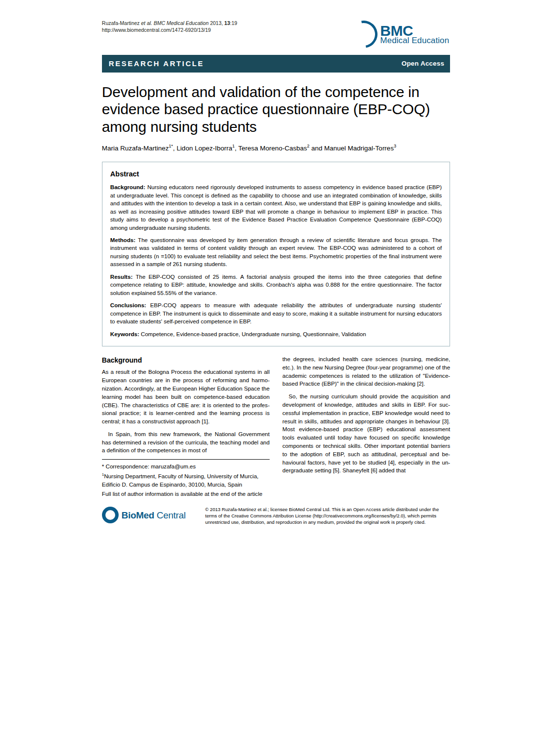Ruzafa-Martinez et al. BMC Medical Education 2013, 13:19
http://www.biomedcentral.com/1472-6920/13/19
BMC Medical Education
Research article
Open Access
Development and validation of the competence in evidence based practice questionnaire (EBP-COQ) among nursing students
Maria Ruzafa-Martinez1*, Lidon Lopez-Iborra1, Teresa Moreno-Casbas2 and Manuel Madrigal-Torres3
Abstract
Background: Nursing educators need rigorously developed instruments to assess competency in evidence based practice (EBP) at undergraduate level. This concept is defined as the capability to choose and use an integrated combination of knowledge, skills and attitudes with the intention to develop a task in a certain context. Also, we understand that EBP is gaining knowledge and skills, as well as increasing positive attitudes toward EBP that will promote a change in behaviour to implement EBP in practice. This study aims to develop a psychometric test of the Evidence Based Practice Evaluation Competence Questionnaire (EBP-COQ) among undergraduate nursing students.
Methods: The questionnaire was developed by item generation through a review of scientific literature and focus groups. The instrument was validated in terms of content validity through an expert review. The EBP-COQ was administered to a cohort of nursing students (n =100) to evaluate test reliability and select the best items. Psychometric properties of the final instrument were assessed in a sample of 261 nursing students.
Results: The EBP-COQ consisted of 25 items. A factorial analysis grouped the items into the three categories that define competence relating to EBP: attitude, knowledge and skills. Cronbach's alpha was 0.888 for the entire questionnaire. The factor solution explained 55.55% of the variance.
Conclusions: EBP-COQ appears to measure with adequate reliability the attributes of undergraduate nursing students' competence in EBP. The instrument is quick to disseminate and easy to score, making it a suitable instrument for nursing educators to evaluate students' self-perceived competence in EBP.
Keywords: Competence, Evidence-based practice, Undergraduate nursing, Questionnaire, Validation
Background
As a result of the Bologna Process the educational systems in all European countries are in the process of reforming and harmonization. Accordingly, at the European Higher Education Space the learning model has been built on competence-based education (CBE). The characteristics of CBE are: it is oriented to the professional practice; it is learner-centred and the learning process is central; it has a constructivist approach [1].
In Spain, from this new framework, the National Government has determined a revision of the curricula, the teaching model and a definition of the competences in most of
* Correspondence: maruzafa@um.es
1Nursing Department, Faculty of Nursing, University of Murcia, Edificio D. Campus de Espinardo, 30100, Murcia, Spain
Full list of author information is available at the end of the article
the degrees, included health care sciences (nursing, medicine, etc.). In the new Nursing Degree (four-year programme) one of the academic competences is related to the utilization of "Evidence-based Practice (EBP)" in the clinical decision-making [2].
So, the nursing curriculum should provide the acquisition and development of knowledge, attitudes and skills in EBP. For successful implementation in practice, EBP knowledge would need to result in skills, attitudes and appropriate changes in behaviour [3]. Most evidence-based practice (EBP) educational assessment tools evaluated until today have focused on specific knowledge components or technical skills. Other important potential barriers to the adoption of EBP, such as attitudinal, perceptual and behavioural factors, have yet to be studied [4], especially in the undergraduate setting [5]. Shaneyfelt [6] added that
BioMed Central
© 2013 Ruzafa-Martinez et al.; licensee BioMed Central Ltd. This is an Open Access article distributed under the terms of the Creative Commons Attribution License (http://creativecommons.org/licenses/by/2.0), which permits unrestricted use, distribution, and reproduction in any medium, provided the original work is properly cited.